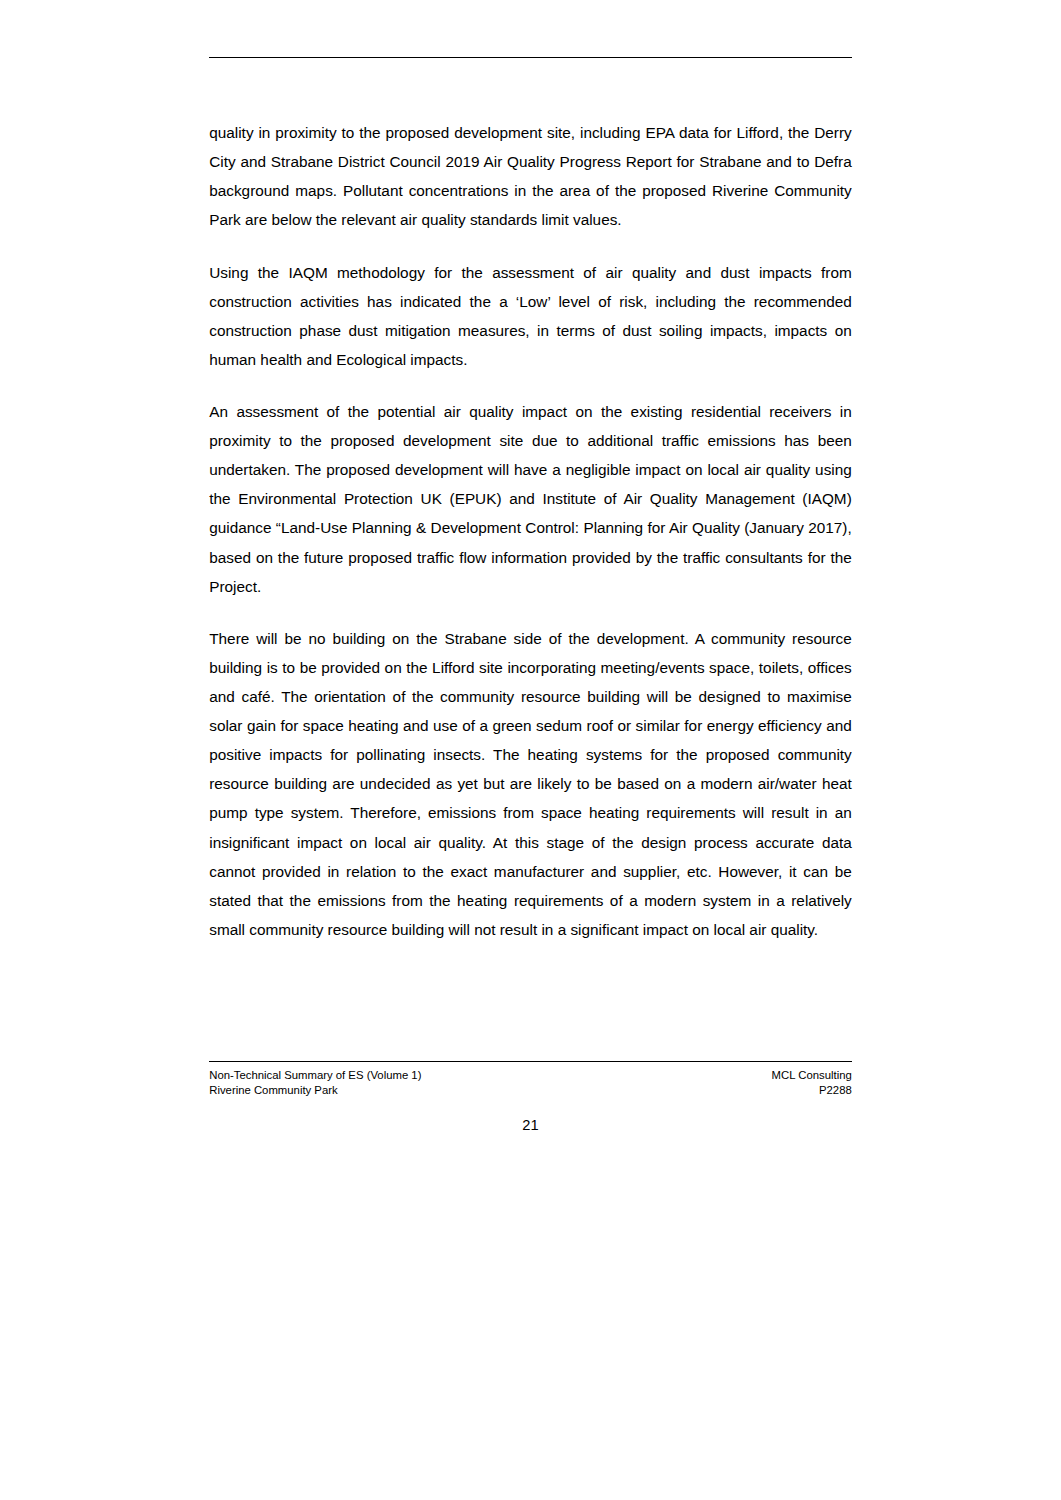quality in proximity to the proposed development site, including EPA data for Lifford, the Derry City and Strabane District Council 2019 Air Quality Progress Report for Strabane and to Defra background maps. Pollutant concentrations in the area of the proposed Riverine Community Park are below the relevant air quality standards limit values.
Using the IAQM methodology for the assessment of air quality and dust impacts from construction activities has indicated the a ‘Low’ level of risk, including the recommended construction phase dust mitigation measures, in terms of dust soiling impacts, impacts on human health and Ecological impacts.
An assessment of the potential air quality impact on the existing residential receivers in proximity to the proposed development site due to additional traffic emissions has been undertaken. The proposed development will have a negligible impact on local air quality using the Environmental Protection UK (EPUK) and Institute of Air Quality Management (IAQM) guidance “Land-Use Planning & Development Control: Planning for Air Quality (January 2017), based on the future proposed traffic flow information provided by the traffic consultants for the Project.
There will be no building on the Strabane side of the development. A community resource building is to be provided on the Lifford site incorporating meeting/events space, toilets, offices and café. The orientation of the community resource building will be designed to maximise solar gain for space heating and use of a green sedum roof or similar for energy efficiency and positive impacts for pollinating insects. The heating systems for the proposed community resource building are undecided as yet but are likely to be based on a modern air/water heat pump type system. Therefore, emissions from space heating requirements will result in an insignificant impact on local air quality. At this stage of the design process accurate data cannot provided in relation to the exact manufacturer and supplier, etc. However, it can be stated that the emissions from the heating requirements of a modern system in a relatively small community resource building will not result in a significant impact on local air quality.
| Non-Technical Summary of ES (Volume 1) | MCL Consulting |
| Riverine Community Park | P2288 |
21